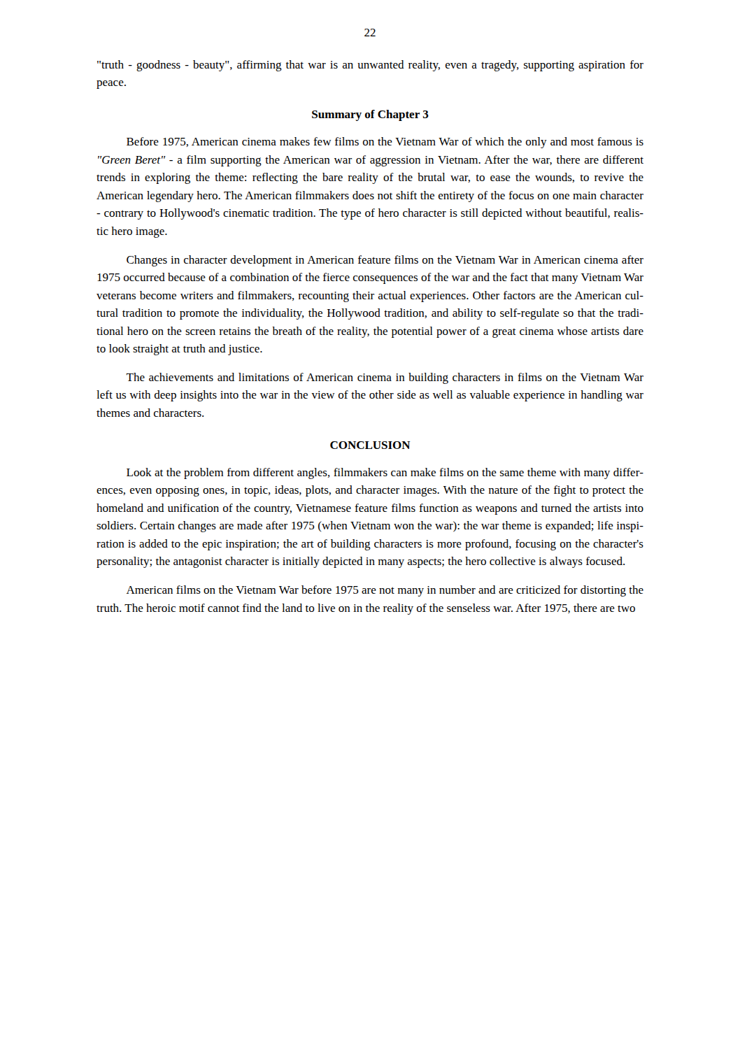22
"truth - goodness - beauty", affirming that war is an unwanted reality, even a tragedy, supporting aspiration for peace.
Summary of Chapter 3
Before 1975, American cinema makes few films on the Vietnam War of which the only and most famous is "Green Beret" - a film supporting the American war of aggression in Vietnam. After the war, there are different trends in exploring the theme: reflecting the bare reality of the brutal war, to ease the wounds, to revive the American legendary hero. The American filmmakers does not shift the entirety of the focus on one main character - contrary to Hollywood's cinematic tradition. The type of hero character is still depicted without beautiful, realistic hero image.
Changes in character development in American feature films on the Vietnam War in American cinema after 1975 occurred because of a combination of the fierce consequences of the war and the fact that many Vietnam War veterans become writers and filmmakers, recounting their actual experiences. Other factors are the American cultural tradition to promote the individuality, the Hollywood tradition, and ability to self-regulate so that the traditional hero on the screen retains the breath of the reality, the potential power of a great cinema whose artists dare to look straight at truth and justice.
The achievements and limitations of American cinema in building characters in films on the Vietnam War left us with deep insights into the war in the view of the other side as well as valuable experience in handling war themes and characters.
CONCLUSION
Look at the problem from different angles, filmmakers can make films on the same theme with many differences, even opposing ones, in topic, ideas, plots, and character images. With the nature of the fight to protect the homeland and unification of the country, Vietnamese feature films function as weapons and turned the artists into soldiers. Certain changes are made after 1975 (when Vietnam won the war): the war theme is expanded; life inspiration is added to the epic inspiration; the art of building characters is more profound, focusing on the character's personality; the antagonist character is initially depicted in many aspects; the hero collective is always focused.
American films on the Vietnam War before 1975 are not many in number and are criticized for distorting the truth. The heroic motif cannot find the land to live on in the reality of the senseless war. After 1975, there are two